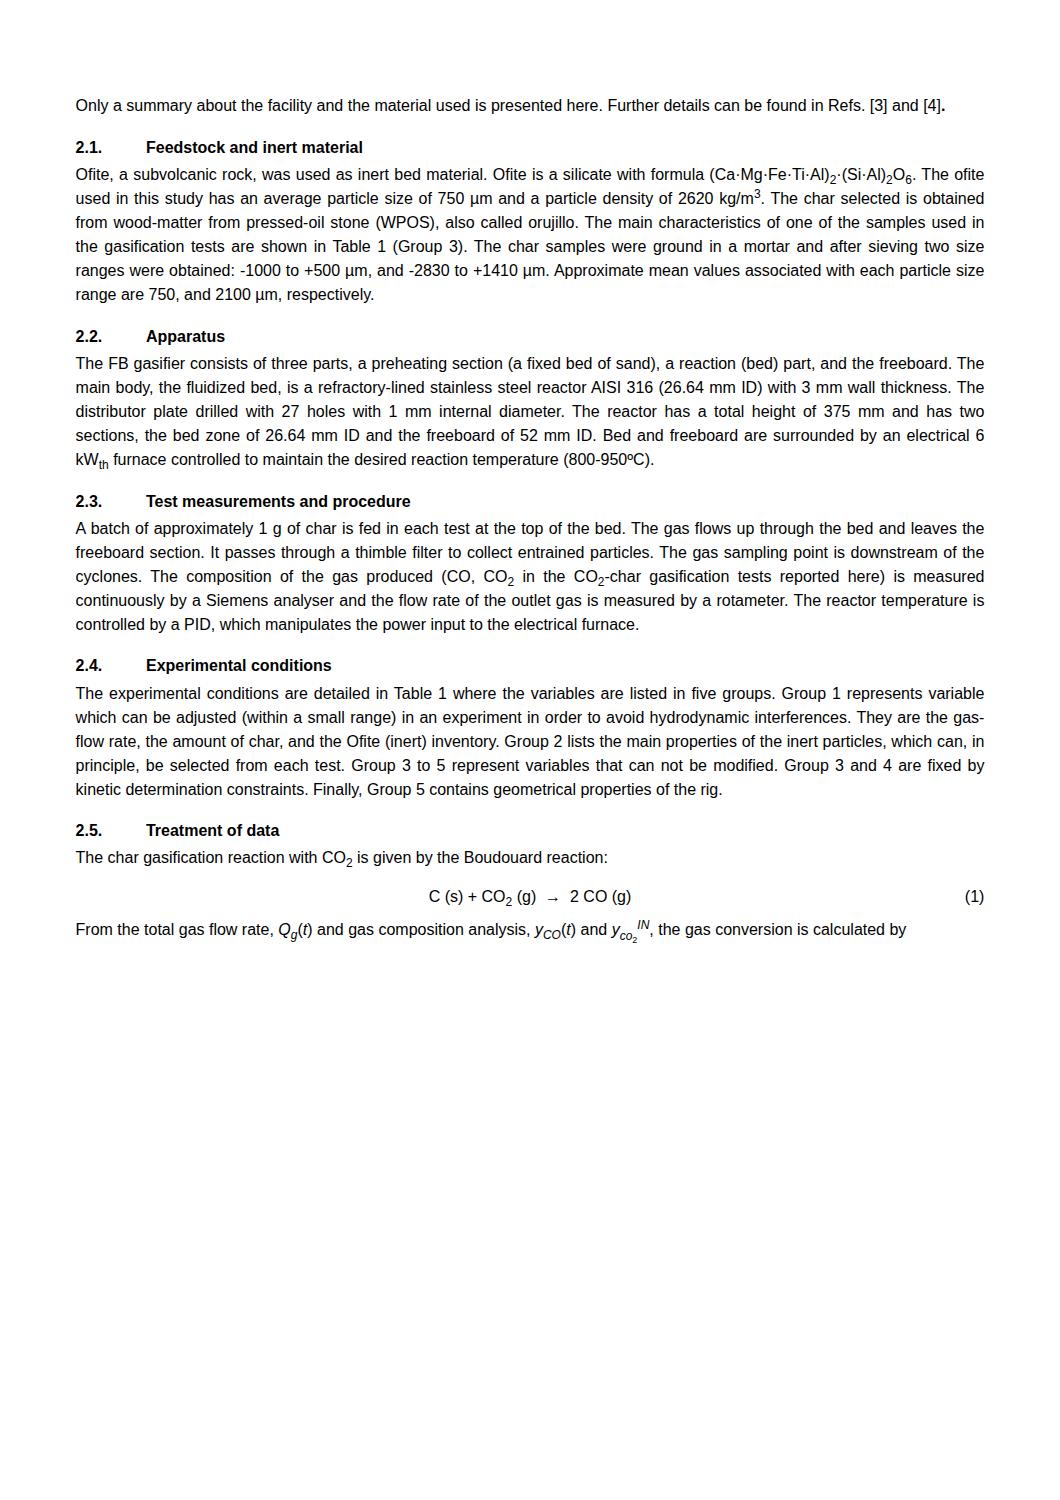Only a summary about the facility and the material used is presented here. Further details can be found in Refs. [3] and [4].
2.1. Feedstock and inert material
Ofite, a subvolcanic rock, was used as inert bed material. Ofite is a silicate with formula (Ca·Mg·Fe·Ti·Al)2·(Si·Al)2O6. The ofite used in this study has an average particle size of 750 µm and a particle density of 2620 kg/m3. The char selected is obtained from wood-matter from pressed-oil stone (WPOS), also called orujillo. The main characteristics of one of the samples used in the gasification tests are shown in Table 1 (Group 3). The char samples were ground in a mortar and after sieving two size ranges were obtained: -1000 to +500 µm, and -2830 to +1410 µm. Approximate mean values associated with each particle size range are 750, and 2100 µm, respectively.
2.2. Apparatus
The FB gasifier consists of three parts, a preheating section (a fixed bed of sand), a reaction (bed) part, and the freeboard. The main body, the fluidized bed, is a refractory-lined stainless steel reactor AISI 316 (26.64 mm ID) with 3 mm wall thickness. The distributor plate drilled with 27 holes with 1 mm internal diameter. The reactor has a total height of 375 mm and has two sections, the bed zone of 26.64 mm ID and the freeboard of 52 mm ID. Bed and freeboard are surrounded by an electrical 6 kWth furnace controlled to maintain the desired reaction temperature (800-950ºC).
2.3. Test measurements and procedure
A batch of approximately 1 g of char is fed in each test at the top of the bed. The gas flows up through the bed and leaves the freeboard section. It passes through a thimble filter to collect entrained particles. The gas sampling point is downstream of the cyclones. The composition of the gas produced (CO, CO2 in the CO2-char gasification tests reported here) is measured continuously by a Siemens analyser and the flow rate of the outlet gas is measured by a rotameter. The reactor temperature is controlled by a PID, which manipulates the power input to the electrical furnace.
2.4. Experimental conditions
The experimental conditions are detailed in Table 1 where the variables are listed in five groups. Group 1 represents variable which can be adjusted (within a small range) in an experiment in order to avoid hydrodynamic interferences. They are the gas-flow rate, the amount of char, and the Ofite (inert) inventory. Group 2 lists the main properties of the inert particles, which can, in principle, be selected from each test. Group 3 to 5 represent variables that can not be modified. Group 3 and 4 are fixed by kinetic determination constraints. Finally, Group 5 contains geometrical properties of the rig.
2.5. Treatment of data
The char gasification reaction with CO2 is given by the Boudouard reaction:
C (s) + CO2 (g) → 2 CO (g) (1)
From the total gas flow rate, Qg(t) and gas composition analysis, yCO(t) and yco2IN, the gas conversion is calculated by